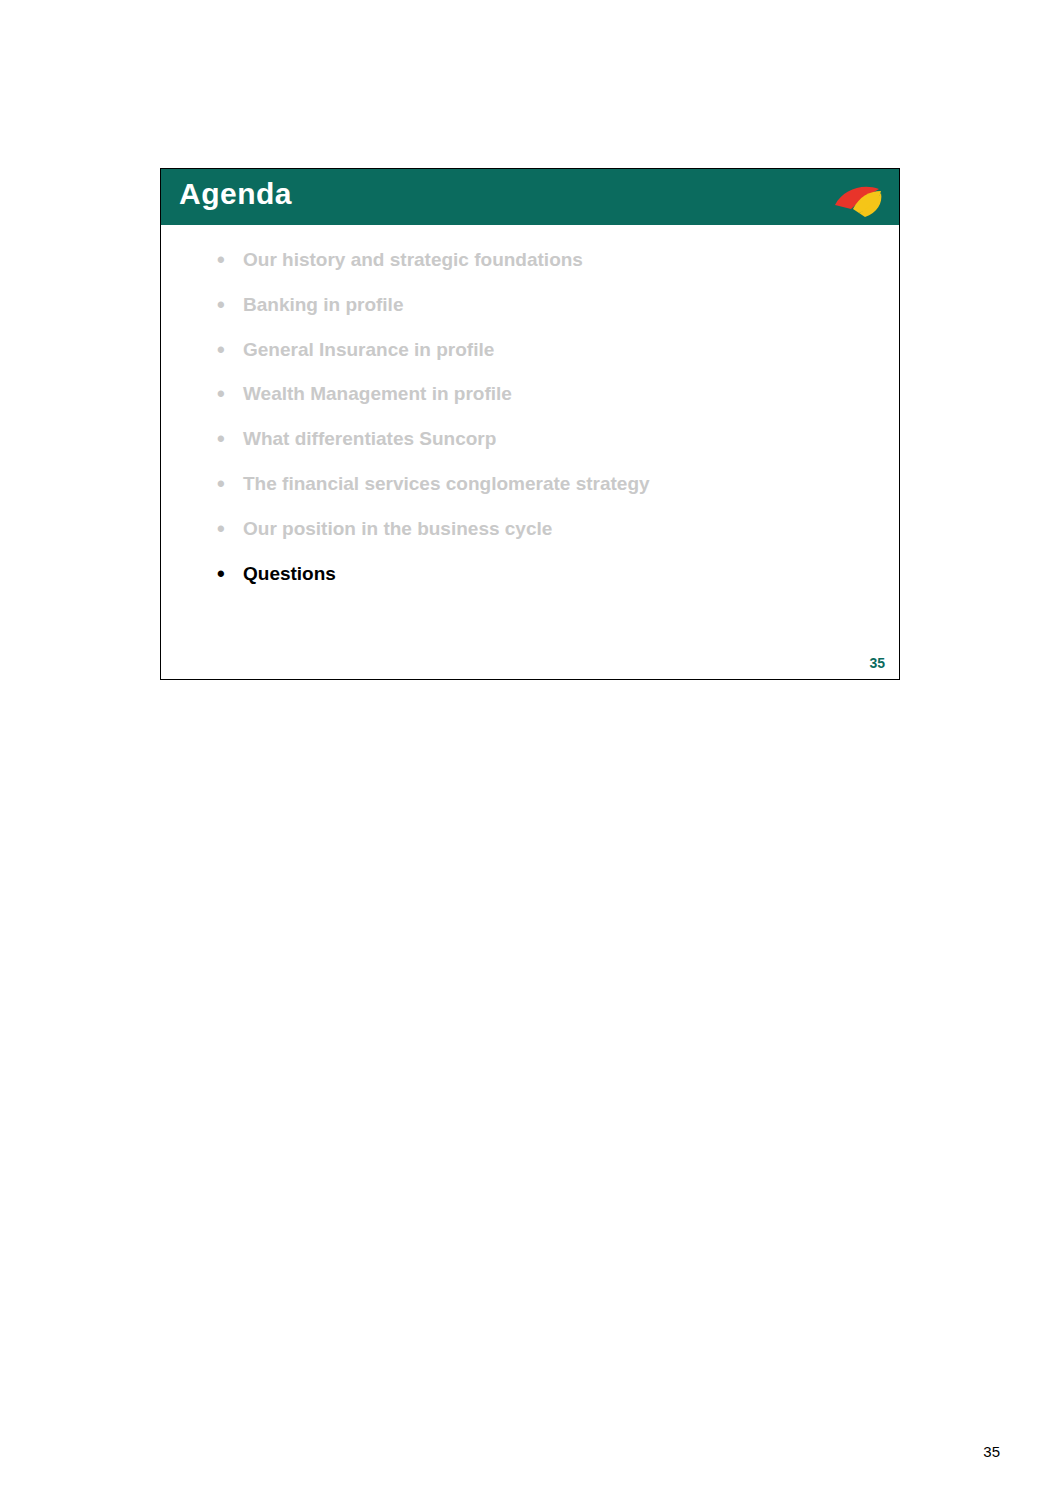Agenda
Our history and strategic foundations
Banking in profile
General Insurance in profile
Wealth Management in profile
What differentiates Suncorp
The financial services conglomerate strategy
Our position in the business cycle
Questions
35
35